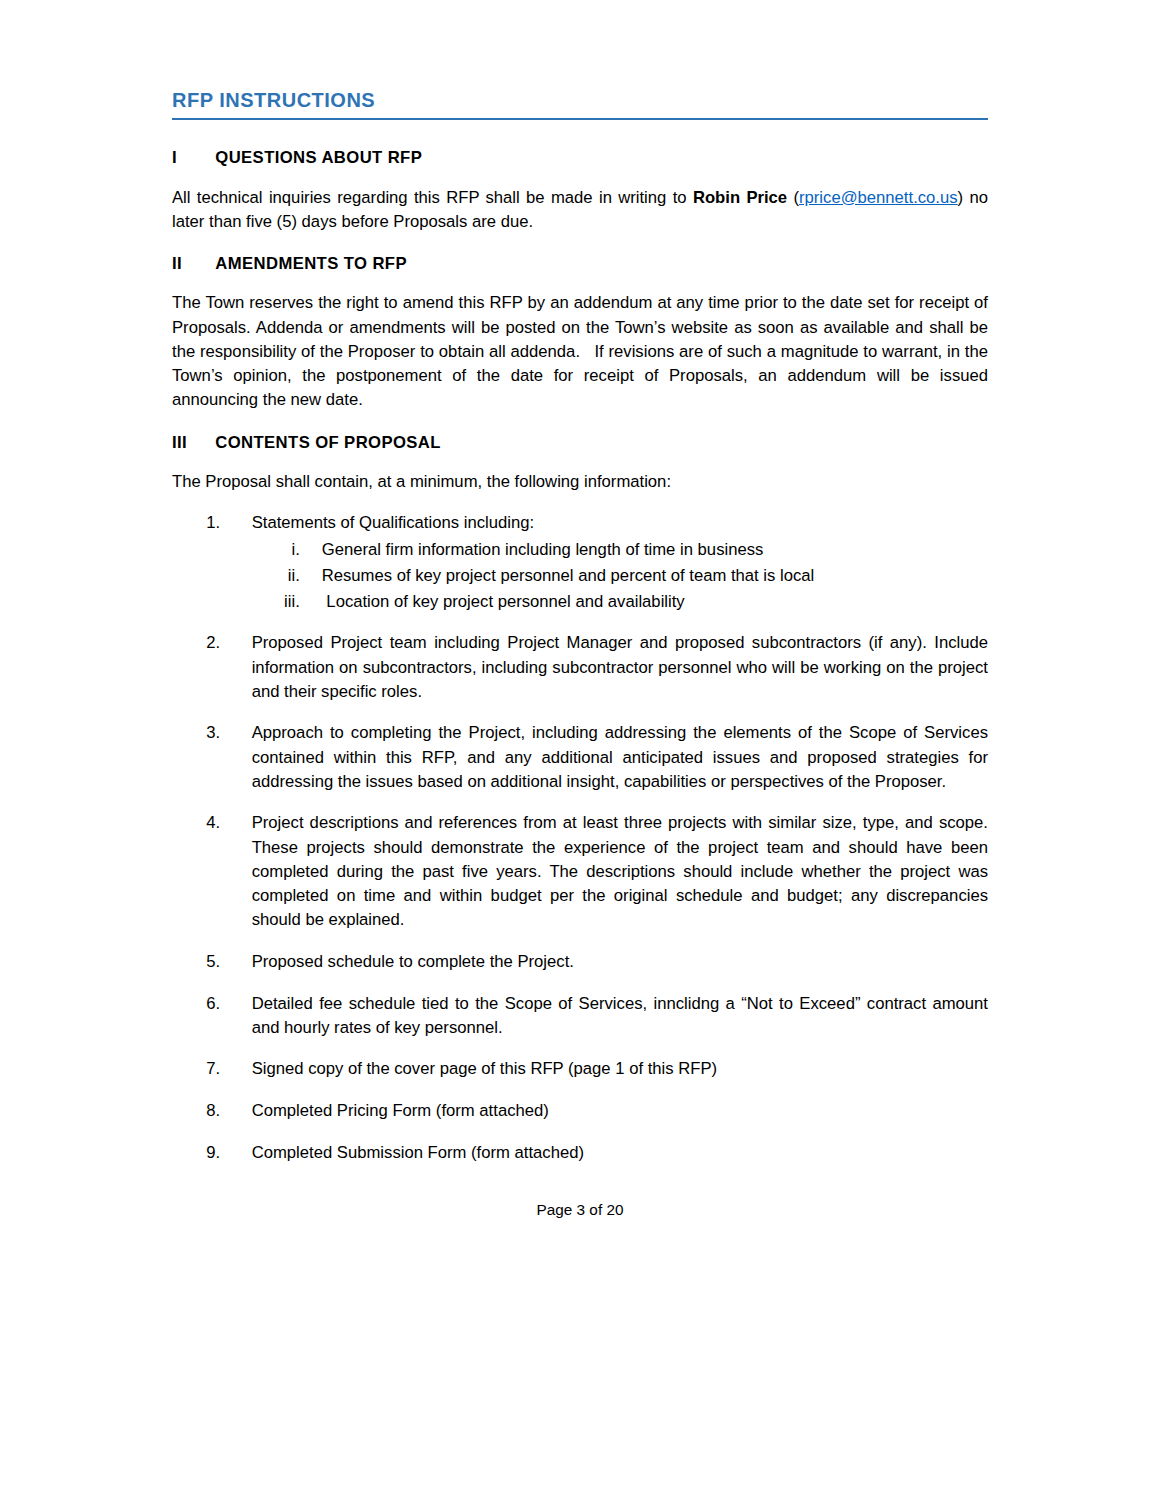RFP INSTRUCTIONS
IQUESTIONS ABOUT RFP
All technical inquiries regarding this RFP shall be made in writing to Robin Price (rprice@bennett.co.us) no later than five (5) days before Proposals are due.
IIAMENDMENTS TO RFP
The Town reserves the right to amend this RFP by an addendum at any time prior to the date set for receipt of Proposals. Addenda or amendments will be posted on the Town’s website as soon as available and shall be the responsibility of the Proposer to obtain all addenda. If revisions are of such a magnitude to warrant, in the Town’s opinion, the postponement of the date for receipt of Proposals, an addendum will be issued announcing the new date.
IIICONTENTS OF PROPOSAL
The Proposal shall contain, at a minimum, the following information:
Statements of Qualifications including:
General firm information including length of time in business
Resumes of key project personnel and percent of team that is local
Location of key project personnel and availability
Proposed Project team including Project Manager and proposed subcontractors (if any). Include information on subcontractors, including subcontractor personnel who will be working on the project and their specific roles.
Approach to completing the Project, including addressing the elements of the Scope of Services contained within this RFP, and any additional anticipated issues and proposed strategies for addressing the issues based on additional insight, capabilities or perspectives of the Proposer.
Project descriptions and references from at least three projects with similar size, type, and scope. These projects should demonstrate the experience of the project team and should have been completed during the past five years. The descriptions should include whether the project was completed on time and within budget per the original schedule and budget; any discrepancies should be explained.
Proposed schedule to complete the Project.
Detailed fee schedule tied to the Scope of Services, innclidng a “Not to Exceed” contract amount and hourly rates of key personnel.
Signed copy of the cover page of this RFP (page 1 of this RFP)
Completed Pricing Form (form attached)
Completed Submission Form (form attached)
Page 3 of 20